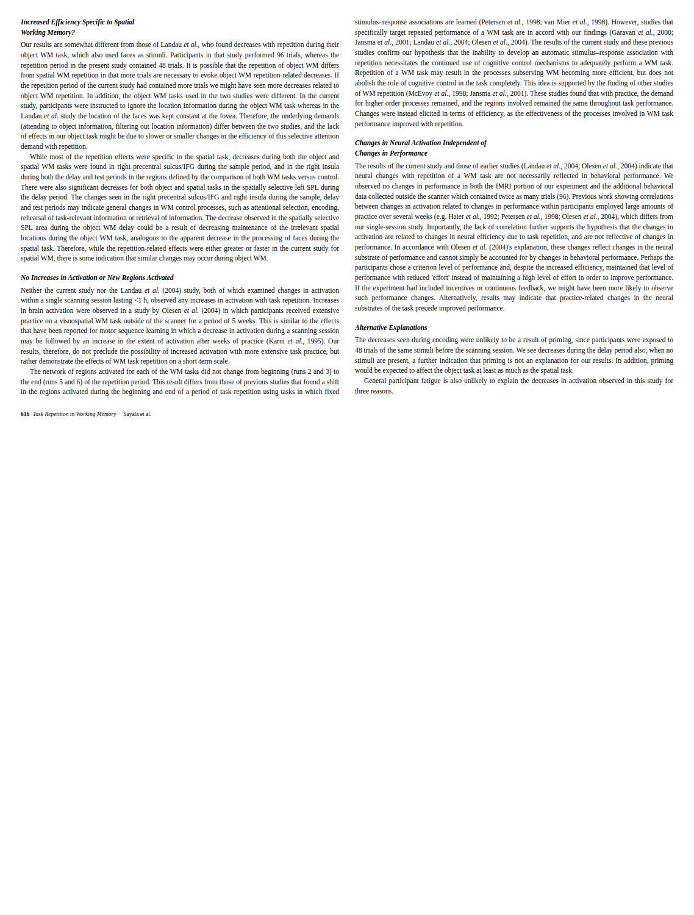Increased Efficiency Specific to Spatial
Working Memory?
Our results are somewhat different from those of Landau et al., who found decreases with repetition during their object WM task, which also used faces as stimuli. Participants in that study performed 96 trials, whereas the repetition period in the present study contained 48 trials. It is possible that the repetition of object WM differs from spatial WM repetition in that more trials are necessary to evoke object WM repetition-related decreases. If the repetition period of the current study had contained more trials we might have seen more decreases related to object WM repetition. In addition, the object WM tasks used in the two studies were different. In the current study, participants were instructed to ignore the location information during the object WM task whereas in the Landau et al. study the location of the faces was kept constant at the fovea. Therefore, the underlying demands (attending to object information, filtering out location information) differ between the two studies, and the lack of effects in our object task might be due to slower or smaller changes in the efficiency of this selective attention demand with repetition.
While most of the repetition effects were specific to the spatial task, decreases during both the object and spatial WM tasks were found in right precentral sulcus/IFG during the sample period, and in the right insula during both the delay and test periods in the regions defined by the comparison of both WM tasks versus control. There were also significant decreases for both object and spatial tasks in the spatially selective left SPL during the delay period. The changes seen in the right precentral sulcus/IFG and right insula during the sample, delay and test periods may indicate general changes in WM control processes, such as attentional selection, encoding, rehearsal of task-relevant information or retrieval of information. The decrease observed in the spatially selective SPL area during the object WM delay could be a result of decreasing maintenance of the irrelevant spatial locations during the object WM task, analogous to the apparent decrease in the processing of faces during the spatial task. Therefore, while the repetition-related effects were either greater or faster in the current study for spatial WM, there is some indication that similar changes may occur during object WM.
No Increases in Activation or New Regions Activated
Neither the current study nor the Landau et al. (2004) study, both of which examined changes in activation within a single scanning session lasting <1 h, observed any increases in activation with task repetition. Increases in brain activation were observed in a study by Olesen et al. (2004) in which participants received extensive practice on a visuospatial WM task outside of the scanner for a period of 5 weeks. This is similar to the effects that have been reported for motor sequence learning in which a decrease in activation during a scanning session may be followed by an increase in the extent of activation after weeks of practice (Karni et al., 1995). Our results, therefore, do not preclude the possibility of increased activation with more extensive task practice, but rather demonstrate the effects of WM task repetition on a short-term scale.
The network of regions activated for each of the WM tasks did not change from beginning (runs 2 and 3) to the end (runs 5 and 6) of the repetition period. This result differs from those of previous studies that found a shift in the regions activated during the beginning and end of a period of task repetition using tasks in which fixed stimulus–response associations are learned (Petersen et al., 1998; van Mier et al., 1998). However, studies that specifically target repeated performance of a WM task are in accord with our findings (Garavan et al., 2000; Jansma et al., 2001; Landau et al., 2004; Olesen et al., 2004). The results of the current study and these previous studies confirm our hypothesis that the inability to develop an automatic stimulus–response association with repetition necessitates the continued use of cognitive control mechanisms to adequately perform a WM task. Repetition of a WM task may result in the processes subserving WM becoming more efficient, but does not abolish the role of cognitive control in the task completely. This idea is supported by the finding of other studies of WM repetition (McEvoy et al., 1998; Jansma et al., 2001). These studies found that with practice, the demand for higher-order processes remained, and the regions involved remained the same throughout task performance. Changes were instead elicited in terms of efficiency, as the effectiveness of the processes involved in WM task performance improved with repetition.
Changes in Neural Activation Independent of
Changes in Performance
The results of the current study and those of earlier studies (Landau et al., 2004; Olesen et al., 2004) indicate that neural changes with repetition of a WM task are not necessarily reflected in behavioral performance. We observed no changes in performance in both the fMRI portion of our experiment and the additional behavioral data collected outside the scanner which contained twice as many trials (96). Previous work showing correlations between changes in activation related to changes in performance within participants employed large amounts of practice over several weeks (e.g. Haier et al., 1992; Petersen et al., 1998; Olesen et al., 2004), which differs from our single-session study. Importantly, the lack of correlation further supports the hypothesis that the changes in activation are related to changes in neural efficiency due to task repetition, and are not reflective of changes in performance. In accordance with Olesen et al. (2004)'s explanation, these changes reflect changes in the neural substrate of performance and cannot simply be accounted for by changes in behavioral performance. Perhaps the participants chose a criterion level of performance and, despite the increased efficiency, maintained that level of performance with reduced 'effort' instead of maintaining a high level of effort in order to improve performance. If the experiment had included incentives or continuous feedback, we might have been more likely to observe such performance changes. Alternatively, results may indicate that practice-related changes in the neural substrates of the task precede improved performance.
Alternative Explanations
The decreases seen during encoding were unlikely to be a result of priming, since participants were exposed to 48 trials of the same stimuli before the scanning session. We see decreases during the delay period also, when no stimuli are present, a further indication that priming is not an explanation for our results. In addition, priming would be expected to affect the object task at least as much as the spatial task.
General participant fatigue is also unlikely to explain the decreases in activation observed in this study for three reasons.
616 Task Repetition in Working Memory·Sayala et al.